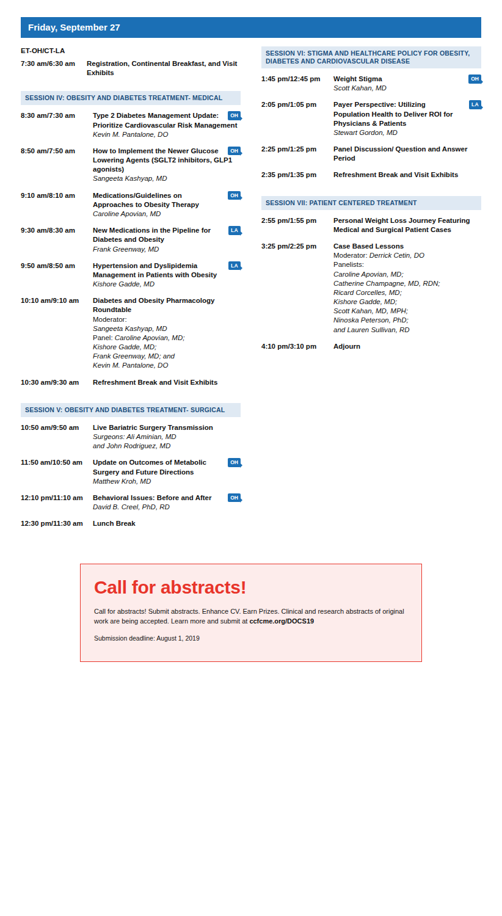Friday, September 27
ET-OH/CT-LA
| 7:30 am/6:30 am | Registration, Continental Breakfast, and Visit Exhibits |
SESSION IV: OBESITY AND DIABETES TREATMENT- MEDICAL
| 8:30 am/7:30 am | OH Type 2 Diabetes Management Update: Prioritize Cardiovascular Risk Management Kevin M. Pantalone, DO |
| 8:50 am/7:50 am | OH How to Implement the Newer Glucose Lowering Agents (SGLT2 inhibitors, GLP1 agonists) Sangeeta Kashyap, MD |
| 9:10 am/8:10 am | OH Medications/Guidelines on Approaches to Obesity Therapy Caroline Apovian, MD |
| 9:30 am/8:30 am | LA New Medications in the Pipeline for Diabetes and Obesity Frank Greenway, MD |
| 9:50 am/8:50 am | LA Hypertension and Dyslipidemia Management in Patients with Obesity Kishore Gadde, MD |
| 10:10 am/9:10 am | Diabetes and Obesity Pharmacology Roundtable Moderator: Sangeeta Kashyap, MD Panel: Caroline Apovian, MD; Kishore Gadde, MD; Frank Greenway, MD; and Kevin M. Pantalone, DO |
| 10:30 am/9:30 am | Refreshment Break and Visit Exhibits |
SESSION V: OBESITY AND DIABETES TREATMENT- SURGICAL
| 10:50 am/9:50 am | Live Bariatric Surgery Transmission Surgeons: Ali Aminian, MD and John Rodriguez, MD |
| 11:50 am/10:50 am | OH Update on Outcomes of Metabolic Surgery and Future Directions Matthew Kroh, MD |
| 12:10 pm/11:10 am | OH Behavioral Issues: Before and After David B. Creel, PhD, RD |
| 12:30 pm/11:30 am | Lunch Break |
SESSION VI: STIGMA AND HEALTHCARE POLICY FOR OBESITY, DIABETES AND CARDIOVASCULAR DISEASE
| 1:45 pm/12:45 pm | OH Weight Stigma Scott Kahan, MD |
| 2:05 pm/1:05 pm | LA Payer Perspective: Utilizing Population Health to Deliver ROI for Physicians & Patients Stewart Gordon, MD |
| 2:25 pm/1:25 pm | Panel Discussion/ Question and Answer Period |
| 2:35 pm/1:35 pm | Refreshment Break and Visit Exhibits |
SESSION VII: PATIENT CENTERED TREATMENT
| 2:55 pm/1:55 pm | Personal Weight Loss Journey Featuring Medical and Surgical Patient Cases |
| 3:25 pm/2:25 pm | Case Based Lessons Moderator: Derrick Cetin, DO Panelists: Caroline Apovian, MD; Catherine Champagne, MD, RDN; Ricard Corcelles, MD; Kishore Gadde, MD; Scott Kahan, MD, MPH; Ninoska Peterson, PhD; and Lauren Sullivan, RD |
| 4:10 pm/3:10 pm | Adjourn |
Call for abstracts!
Call for abstracts! Submit abstracts. Enhance CV. Earn Prizes. Clinical and research abstracts of original work are being accepted. Learn more and submit at ccfcme.org/DOCS19
Submission deadline: August 1, 2019